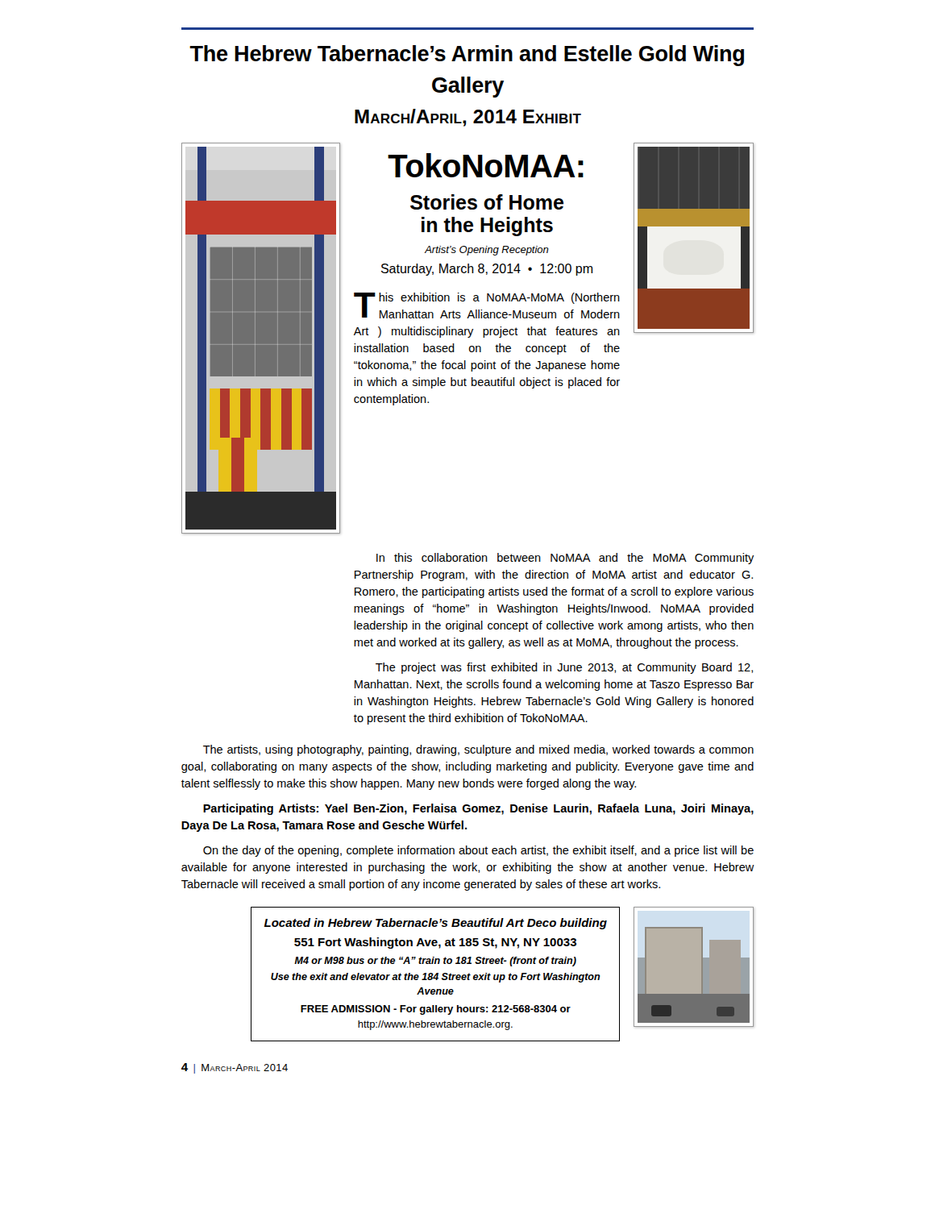The Hebrew Tabernacle’s Armin and Estelle Gold Wing Gallery
March/April, 2014 Exhibit
TokoNoMAA:
Stories of Home
in the Heights
Artist’s Opening Reception Saturday, March 8, 2014 • 12:00 pm
This exhibition is a NoMAA-MoMA (Northern Manhattan Arts Alliance-Museum of Modern Art ) multidisciplinary project that features an installation based on the concept of the “tokonoma,” the focal point of the Japanese home in which a simple but beautiful object is placed for contemplation.
In this collaboration between NoMAA and the MoMA Community Partnership Program, with the direction of MoMA artist and educator G. Romero, the participating artists used the format of a scroll to explore various meanings of “home” in Washington Heights/Inwood. NoMAA provided leadership in the original concept of collective work among artists, who then met and worked at its gallery, as well as at MoMA, throughout the process.
The project was first exhibited in June 2013, at Community Board 12, Manhattan. Next, the scrolls found a welcoming home at Taszo Espresso Bar in Washington Heights. Hebrew Tabernacle’s Gold Wing Gallery is honored to present the third exhibition of TokoNoMAA.
The artists, using photography, painting, drawing, sculpture and mixed media, worked towards a common goal, collaborating on many aspects of the show, including marketing and publicity. Everyone gave time and talent selflessly to make this show happen. Many new bonds were forged along the way.
Participating Artists: Yael Ben-Zion, Ferlaisa Gomez, Denise Laurin, Rafaela Luna, Joiri Minaya, Daya De La Rosa, Tamara Rose and Gesche Würfel.
On the day of the opening, complete information about each artist, the exhibit itself, and a price list will be available for anyone interested in purchasing the work, or exhibiting the show at another venue. Hebrew Tabernacle will received a small portion of any income generated by sales of these art works.
Located in Hebrew Tabernacle’s Beautiful Art Deco building
551 Fort Washington Ave, at 185 St, NY, NY 10033
M4 or M98 bus or the “A” train to 181 Street- (front of train)
Use the exit and elevator at the 184 Street exit up to Fort Washington Avenue
FREE ADMISSION - For gallery hours: 212-568-8304 or
http://www.hebrewtabernacle.org.
4|March-April 2014